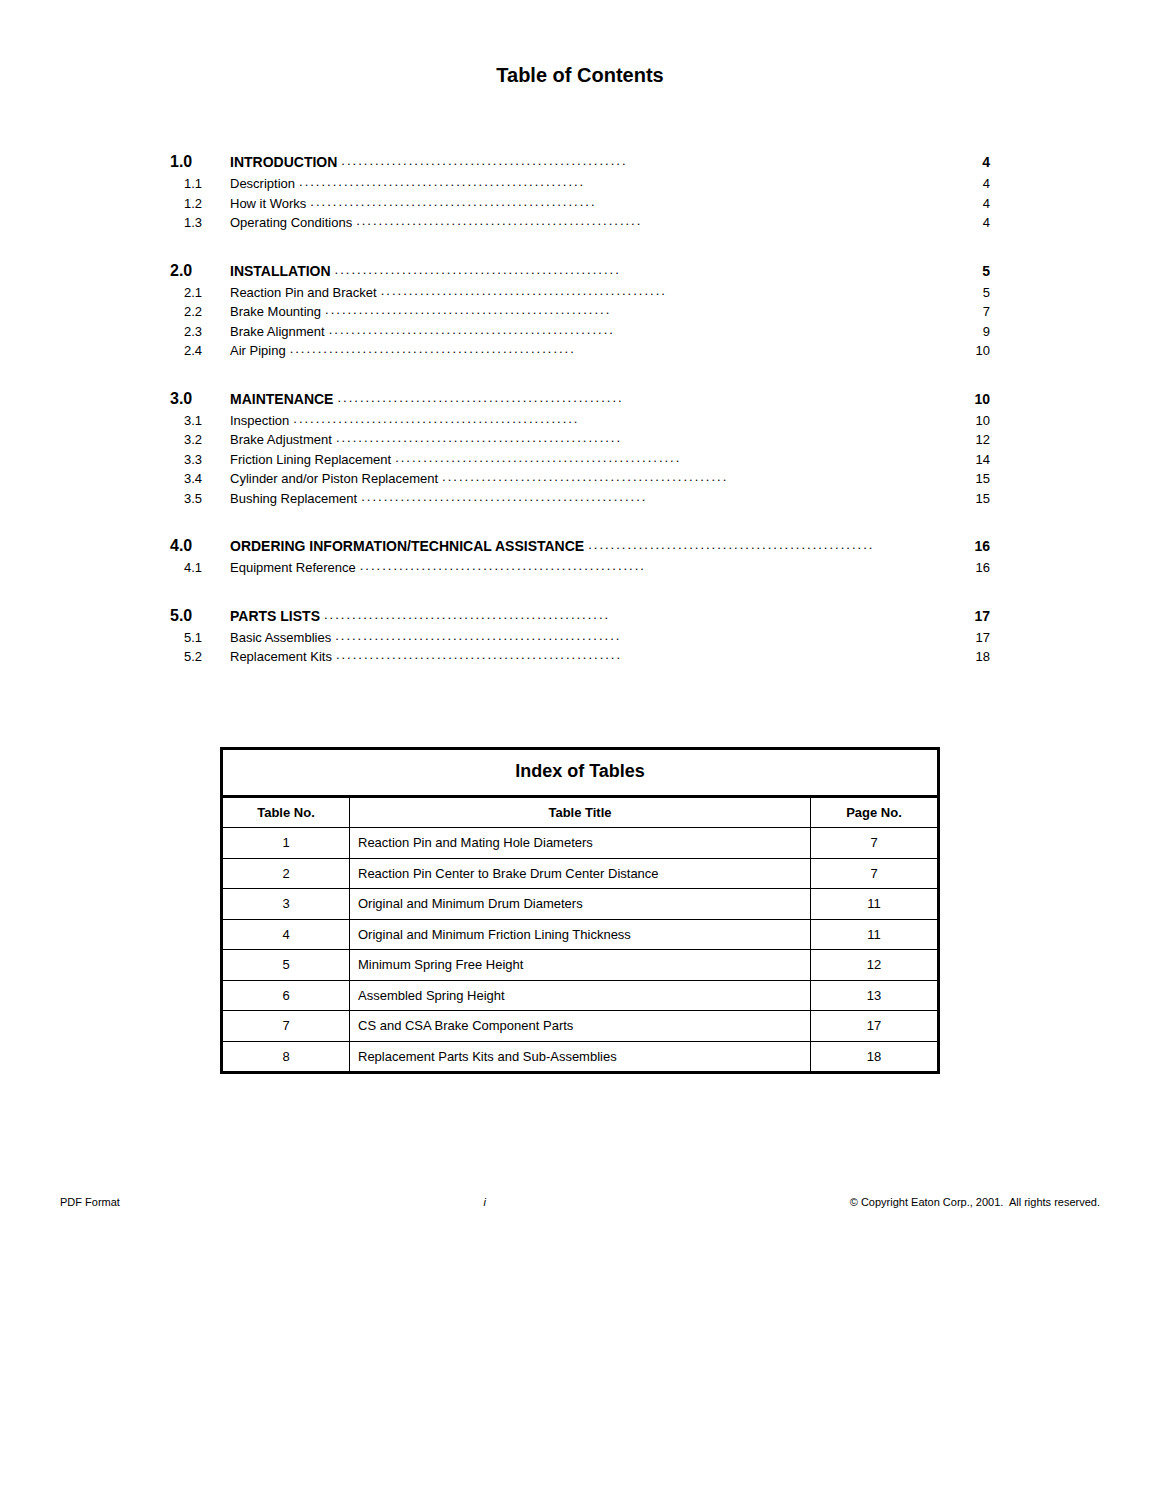Table of Contents
1.0 INTRODUCTION ................................................... 4
1.1 Description ................................................... 4
1.2 How it Works ................................................... 4
1.3 Operating Conditions ................................................... 4
2.0 INSTALLATION ................................................... 5
2.1 Reaction Pin and Bracket ................................................... 5
2.2 Brake Mounting ................................................... 7
2.3 Brake Alignment ................................................... 9
2.4 Air Piping ................................................... 10
3.0 MAINTENANCE ................................................... 10
3.1 Inspection ................................................... 10
3.2 Brake Adjustment ................................................... 12
3.3 Friction Lining Replacement ................................................... 14
3.4 Cylinder and/or Piston Replacement ................................................... 15
3.5 Bushing Replacement ................................................... 15
4.0 ORDERING INFORMATION/TECHNICAL ASSISTANCE ................................................... 16
4.1 Equipment Reference ................................................... 16
5.0 PARTS LISTS ................................................... 17
5.1 Basic Assemblies ................................................... 17
5.2 Replacement Kits ................................................... 18
Index of Tables
| Table No. | Table Title | Page No. |
| --- | --- | --- |
| 1 | Reaction Pin and Mating Hole Diameters | 7 |
| 2 | Reaction Pin Center to Brake Drum Center Distance | 7 |
| 3 | Original and Minimum Drum Diameters | 11 |
| 4 | Original and Minimum Friction Lining Thickness | 11 |
| 5 | Minimum Spring Free Height | 12 |
| 6 | Assembled Spring Height | 13 |
| 7 | CS and CSA Brake Component Parts | 17 |
| 8 | Replacement Parts Kits and Sub-Assemblies | 18 |
PDF Format
i
© Copyright Eaton Corp., 2001. All rights reserved.